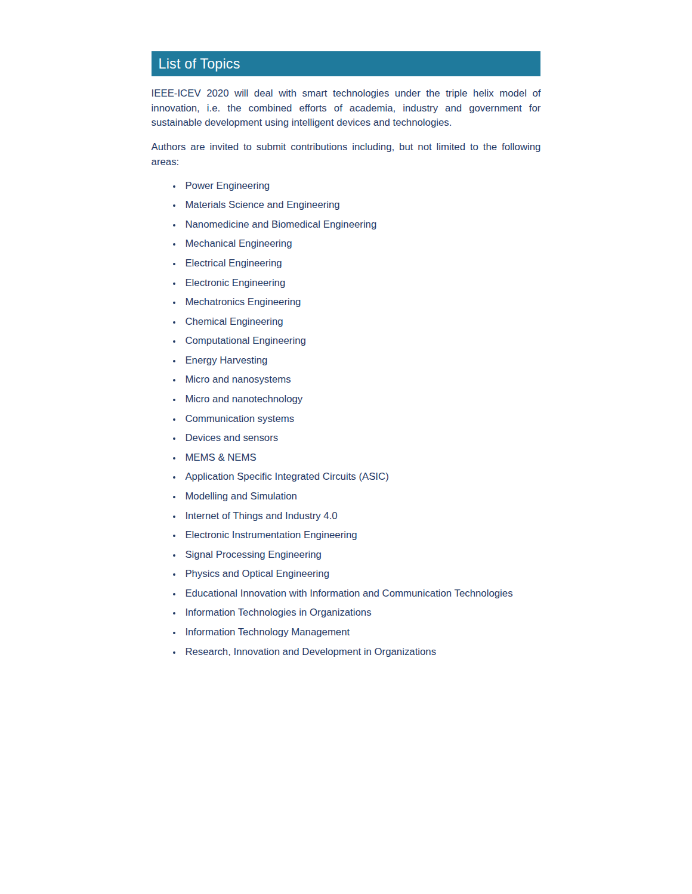List of Topics
IEEE-ICEV 2020 will deal with smart technologies under the triple helix model of innovation, i.e. the combined efforts of academia, industry and government for sustainable development using intelligent devices and technologies.
Authors are invited to submit contributions including, but not limited to the following areas:
Power Engineering
Materials Science and Engineering
Nanomedicine and Biomedical Engineering
Mechanical Engineering
Electrical Engineering
Electronic Engineering
Mechatronics Engineering
Chemical Engineering
Computational Engineering
Energy Harvesting
Micro and nanosystems
Micro and nanotechnology
Communication systems
Devices and sensors
MEMS & NEMS
Application Specific Integrated Circuits (ASIC)
Modelling and Simulation
Internet of Things and Industry 4.0
Electronic Instrumentation Engineering
Signal Processing Engineering
Physics and Optical Engineering
Educational Innovation with Information and Communication Technologies
Information Technologies in Organizations
Information Technology Management
Research, Innovation and Development in Organizations